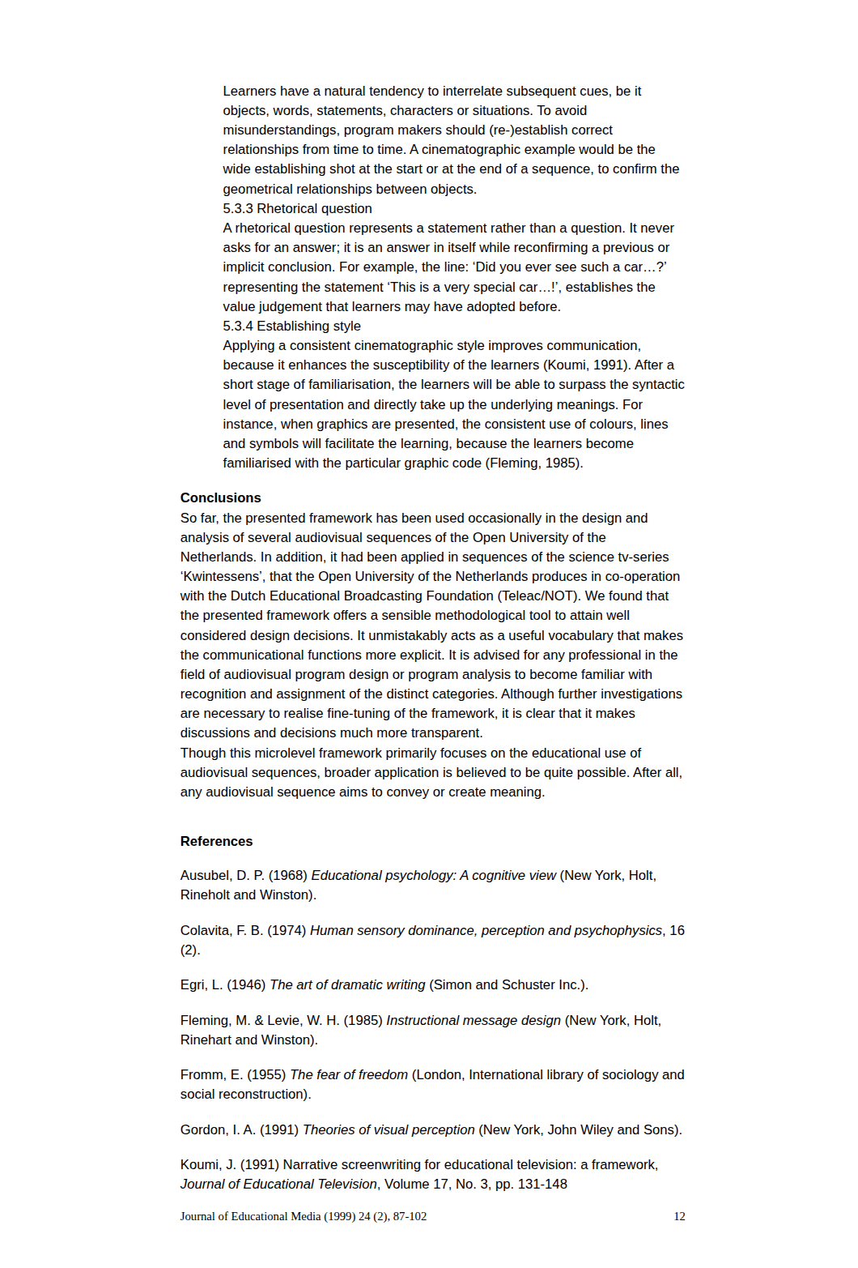Learners have a natural tendency to interrelate subsequent cues, be it objects, words, statements, characters or situations. To avoid misunderstandings, program makers should (re-)establish correct relationships from time to time. A cinematographic example would be the wide establishing shot at the start or at the end of a sequence, to confirm the geometrical relationships between objects.
5.3.3 Rhetorical question
A rhetorical question represents a statement rather than a question. It never asks for an answer; it is an answer in itself while reconfirming a previous or implicit conclusion. For example, the line: ‘Did you ever see such a car…?’ representing the statement ‘This is a very special car…!’, establishes the value judgement that learners may have adopted before.
5.3.4 Establishing style
Applying a consistent cinematographic style improves communication, because it enhances the susceptibility of the learners (Koumi, 1991). After a short stage of familiarisation, the learners will be able to surpass the syntactic level of presentation and directly take up the underlying meanings. For instance, when graphics are presented, the consistent use of colours, lines and symbols will facilitate the learning, because the learners become familiarised with the particular graphic code (Fleming, 1985).
Conclusions
So far, the presented framework has been used occasionally in the design and analysis of several audiovisual sequences of the Open University of the Netherlands. In addition, it had been applied in sequences of the science tv-series ‘Kwintessens’, that the Open University of the Netherlands produces in co-operation with the Dutch Educational Broadcasting Foundation (Teleac/NOT). We found that the presented framework offers a sensible methodological tool to attain well considered design decisions. It unmistakably acts as a useful vocabulary that makes the communicational functions more explicit. It is advised for any professional in the field of audiovisual program design or program analysis to become familiar with recognition and assignment of the distinct categories. Although further investigations are necessary to realise fine-tuning of the framework, it is clear that it makes discussions and decisions much more transparent.
Though this microlevel framework primarily focuses on the educational use of audiovisual sequences, broader application is believed to be quite possible. After all, any audiovisual sequence aims to convey or create meaning.
References
Ausubel, D. P. (1968) Educational psychology: A cognitive view (New York, Holt, Rineholt and Winston).
Colavita, F. B. (1974) Human sensory dominance, perception and psychophysics, 16 (2).
Egri, L. (1946) The art of dramatic writing (Simon and Schuster Inc.).
Fleming, M. & Levie, W. H. (1985) Instructional message design (New York, Holt, Rinehart and Winston).
Fromm, E. (1955) The fear of freedom (London, International library of sociology and social reconstruction).
Gordon, I. A. (1991) Theories of visual perception (New York, John Wiley and Sons).
Koumi, J. (1991) Narrative screenwriting for educational television: a framework, Journal of Educational Television, Volume 17, No. 3, pp. 131-148
Journal of Educational Media (1999) 24 (2), 87-102 12